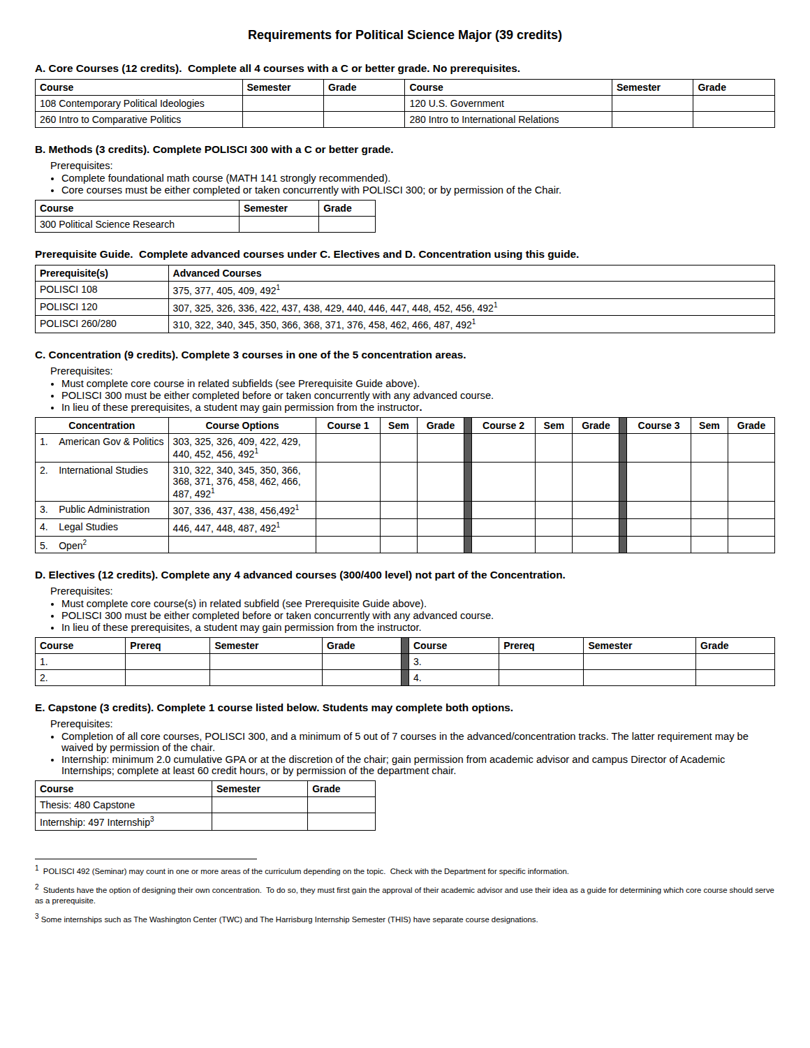Requirements for Political Science Major (39 credits)
A. Core Courses (12 credits). Complete all 4 courses with a C or better grade. No prerequisites.
| Course | Semester | Grade | Course | Semester | Grade |
| --- | --- | --- | --- | --- | --- |
| 108 Contemporary Political Ideologies | | | 120 U.S. Government | | |
| 260 Intro to Comparative Politics | | | 280 Intro to International Relations | | |
B. Methods (3 credits). Complete POLISCI 300 with a C or better grade.
Prerequisites:
Complete foundational math course (MATH 141 strongly recommended).
Core courses must be either completed or taken concurrently with POLISCI 300; or by permission of the Chair.
| Course | Semester | Grade |
| --- | --- | --- |
| 300 Political Science Research | | |
Prerequisite Guide. Complete advanced courses under C. Electives and D. Concentration using this guide.
| Prerequisite(s) | Advanced Courses |
| --- | --- |
| POLISCI 108 | 375, 377, 405, 409, 492 1 |
| POLISCI 120 | 307, 325, 326, 336, 422, 437, 438, 429, 440, 446, 447, 448, 452, 456, 492 1 |
| POLISCI 260/280 | 310, 322, 340, 345, 350, 366, 368, 371, 376, 458, 462, 466, 487, 492 1 |
C. Concentration (9 credits). Complete 3 courses in one of the 5 concentration areas.
Prerequisites:
Must complete core course in related subfields (see Prerequisite Guide above).
POLISCI 300 must be either completed before or taken concurrently with any advanced course.
In lieu of these prerequisites, a student may gain permission from the instructor.
| Concentration | Course Options | Course 1 | Sem | Grade | | Course 2 | Sem | Grade | | Course 3 | Sem | Grade |
| --- | --- | --- | --- | --- | --- | --- | --- | --- | --- | --- | --- | --- |
| 1. American Gov & Politics | 303, 325, 326, 409, 422, 429, 440, 452, 456, 492 1 | | | | | | | | | | | |
| 2. International Studies | 310, 322, 340, 345, 350, 366, 368, 371, 376, 458, 462, 466, 487, 492 1 | | | | | | | | | | | |
| 3. Public Administration | 307, 336, 437, 438, 456,492 1 | | | | | | | | | | | |
| 4. Legal Studies | 446, 447, 448, 487, 492 1 | | | | | | | | | | | |
| 5. Open 2 | | | | | | | | | | | | |
D. Electives (12 credits). Complete any 4 advanced courses (300/400 level) not part of the Concentration.
Prerequisites:
Must complete core course(s) in related subfield (see Prerequisite Guide above).
POLISCI 300 must be either completed before or taken concurrently with any advanced course.
In lieu of these prerequisites, a student may gain permission from the instructor.
| Course | Prereq | Semester | Grade | | Course | Prereq | Semester | Grade |
| --- | --- | --- | --- | --- | --- | --- | --- | --- |
| 1. | | | | | 3. | | | |
| 2. | | | | | 4. | | | |
E. Capstone (3 credits). Complete 1 course listed below. Students may complete both options.
Prerequisites:
Completion of all core courses, POLISCI 300, and a minimum of 5 out of 7 courses in the advanced/concentration tracks. The latter requirement may be waived by permission of the chair.
Internship: minimum 2.0 cumulative GPA or at the discretion of the chair; gain permission from academic advisor and campus Director of Academic Internships; complete at least 60 credit hours, or by permission of the department chair.
| Course | Semester | Grade |
| --- | --- | --- |
| Thesis: 480 Capstone | | |
| Internship: 497 Internship 3 | | |
1 POLISCI 492 (Seminar) may count in one or more areas of the curriculum depending on the topic. Check with the Department for specific information.
2 Students have the option of designing their own concentration. To do so, they must first gain the approval of their academic advisor and use their idea as a guide for determining which core course should serve as a prerequisite.
3 Some internships such as The Washington Center (TWC) and The Harrisburg Internship Semester (THIS) have separate course designations.